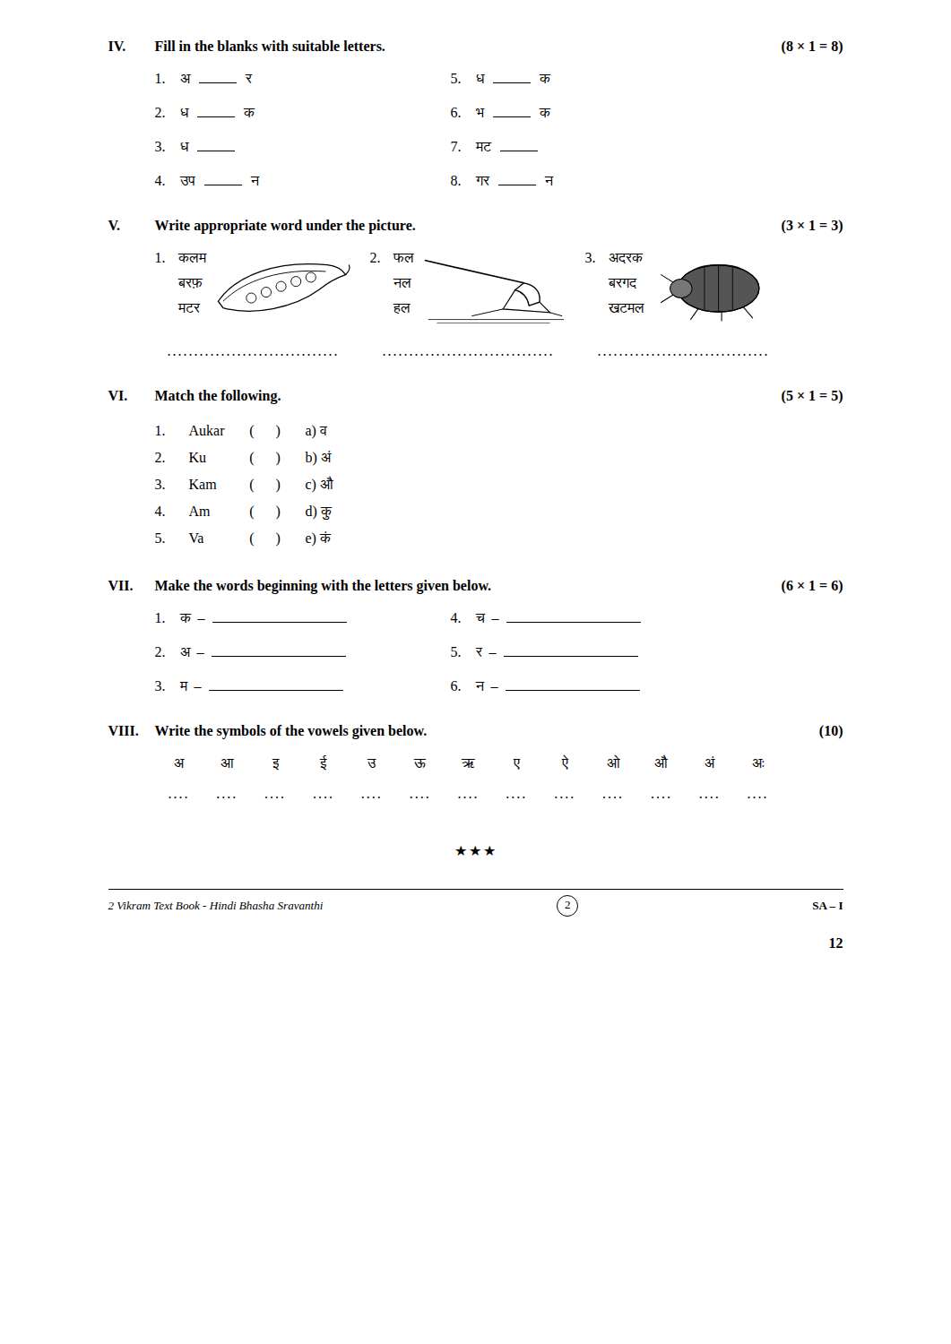IV. Fill in the blanks with suitable letters. (8 × 1 = 8)
1. अ र
5. ध क
2. ध क
6. भ क
3. ध
7. मट
4. उप न
8. गर न
V. Write appropriate word under the picture. (3 × 1 = 3)
1.
कलम
बरफ़
मटर
2.
फल
नल
हल
3.
अदरक
बरगद
खटमल
................................
................................
................................
VI. Match the following. (5 × 1 = 5)
| 1. | Aukar | ( ) | a) व |
| 2. | Ku | ( ) | b) अं |
| 3. | Kam | ( ) | c) औ |
| 4. | Am | ( ) | d) कु |
| 5. | Va | ( ) | e) कं |
VII. Make the words beginning with the letters given below. (6 × 1 = 6)
1. क –
4. च –
2. अ –
5. र –
3. म –
6. न –
VIII. Write the symbols of the vowels given below. (10)
अ
आ
इ
ई
उ
ऊ
ऋ
ए
ऐ
ओ
औ
अं
अः
....
....
....
....
....
....
....
....
....
....
....
....
....
★★★
2 Vikram Text Book - Hindi Bhasha Sravanthi
2
SA – I
12